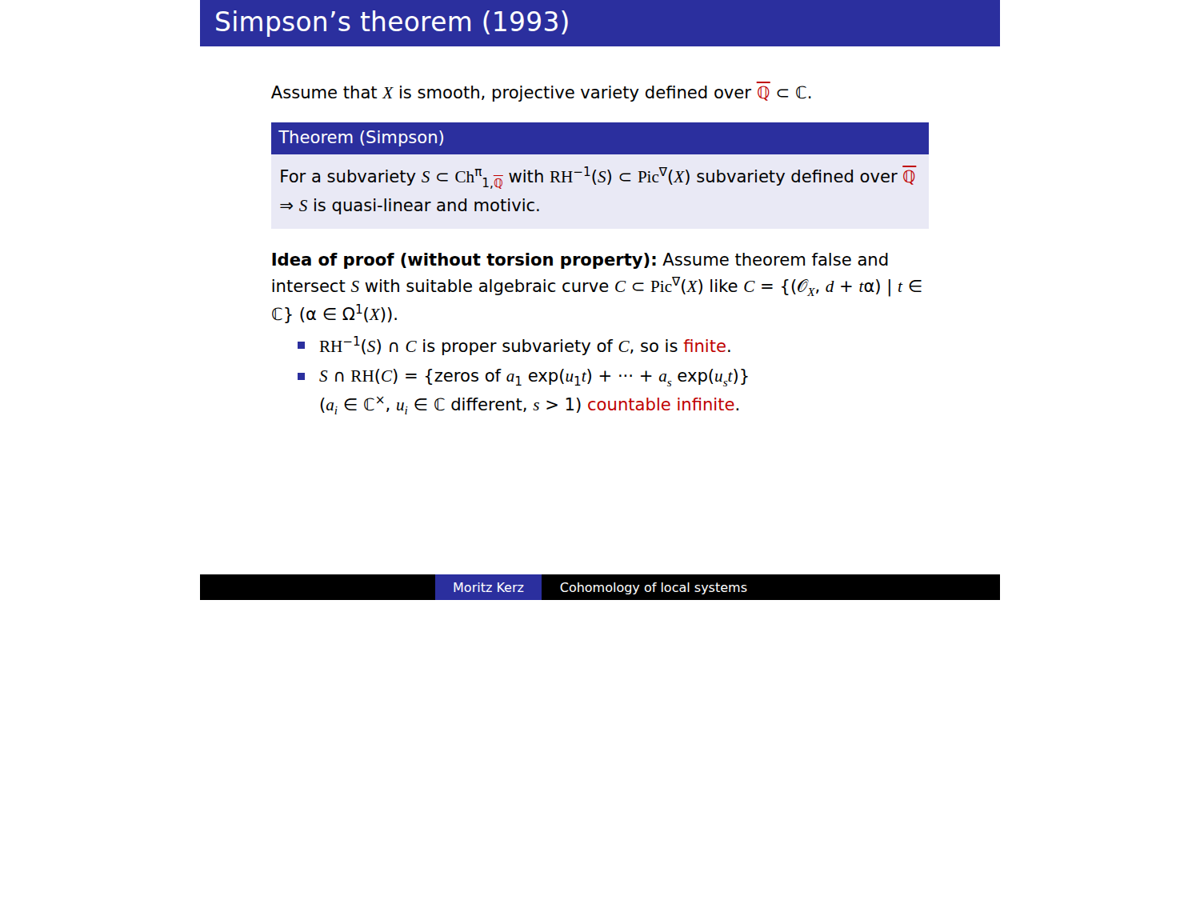Simpson’s theorem (1993)
Assume that X is smooth, projective variety defined over ℚ ⊂ ℂ.
Theorem (Simpson)
For a subvariety S ⊂ Chπ1,ℚ with RH−1(S) ⊂ Pic∇(X) subvariety defined over ℚ
⇒ S is quasi-linear and motivic.
Idea of proof (without torsion property): Assume theorem false and intersect S with suitable algebraic curve C ⊂ Pic∇(X) like C = {(𝒪X, d + tα) | t ∈ ℂ} (α ∈ Ω1(X)).
RH−1(S) ∩ C is proper subvariety of C, so is finite.
S ∩ RH(C) = {zeros of a1 exp(u1t) + ··· + as exp(ust)}
(ai ∈ ℂ×, ui ∈ ℂ different, s > 1) countable infinite.
Moritz Kerz
Cohomology of local systems